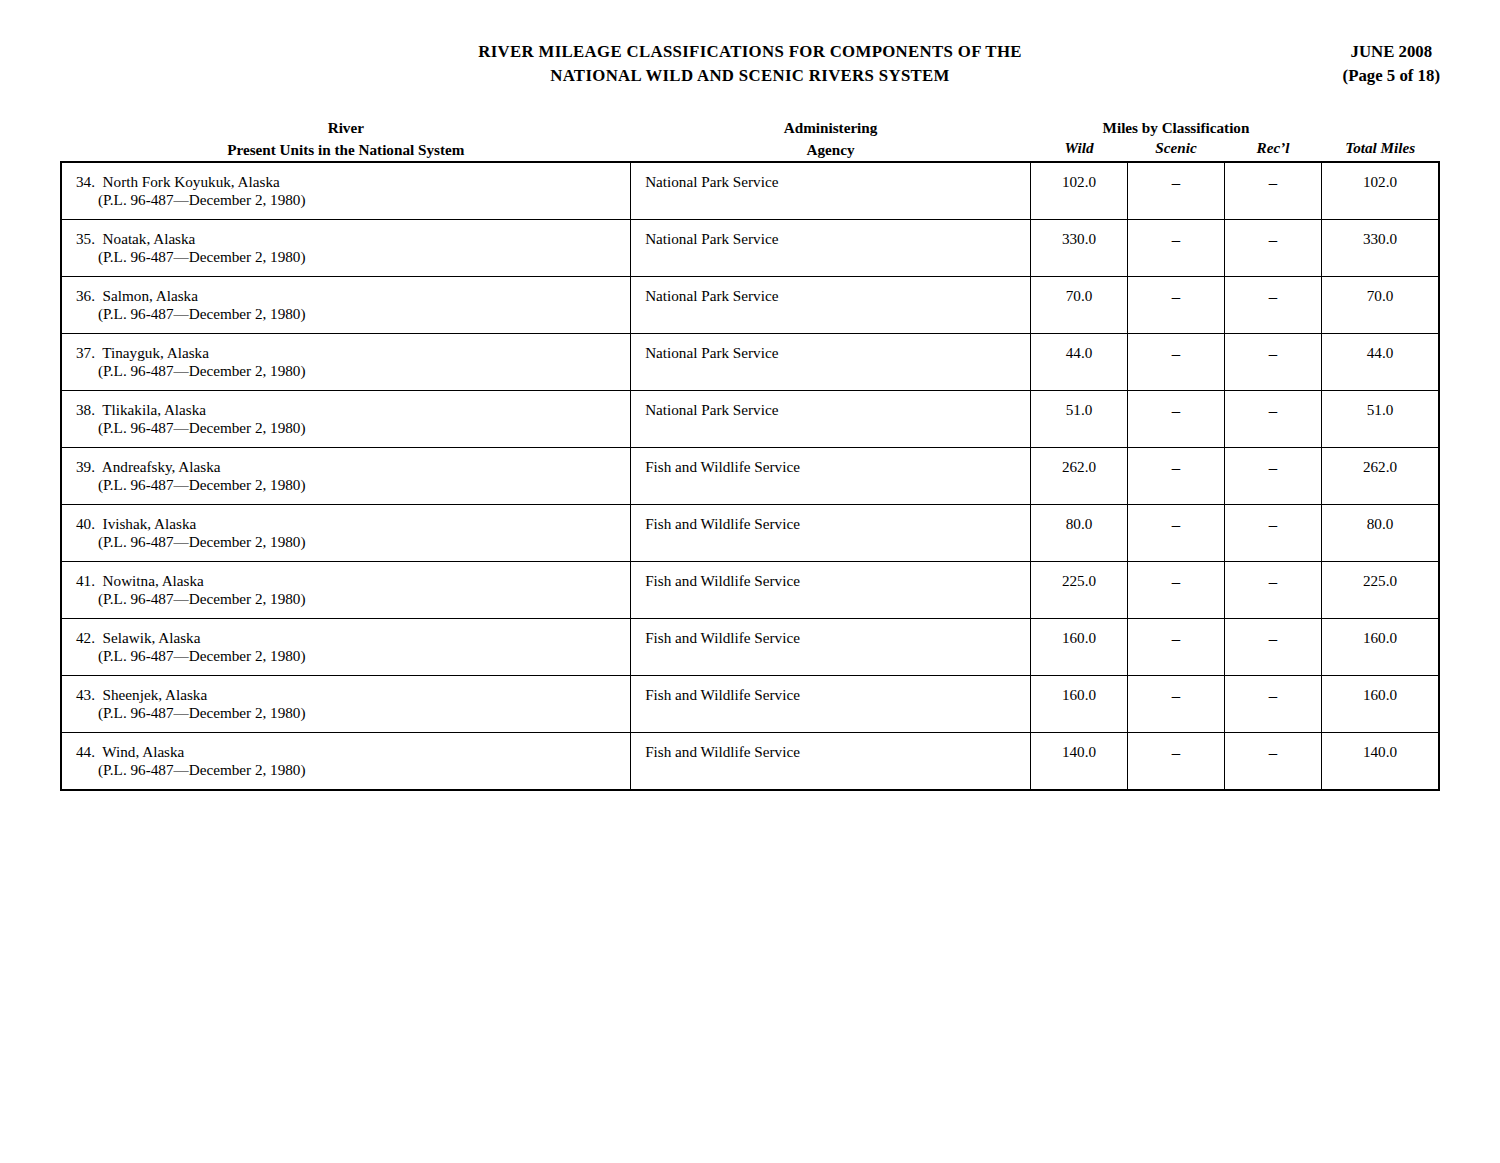RIVER MILEAGE CLASSIFICATIONS FOR COMPONENTS OF THE
NATIONAL WILD AND SCENIC RIVERS SYSTEM
JUNE 2008
(Page 5 of 18)
| River | Administering | Miles by Classification | |
| --- | --- | --- | --- |
| Present Units in the National System | Agency | Wild | Scenic | Rec’l | Total Miles |
| 34. North Fork Koyukuk, Alaska (P.L. 96-487—December 2, 1980) | National Park Service | 102.0 | – | – | 102.0 |
| 35. Noatak, Alaska (P.L. 96-487—December 2, 1980) | National Park Service | 330.0 | – | – | 330.0 |
| 36. Salmon, Alaska (P.L. 96-487—December 2, 1980) | National Park Service | 70.0 | – | – | 70.0 |
| 37. Tinayguk, Alaska (P.L. 96-487—December 2, 1980) | National Park Service | 44.0 | – | – | 44.0 |
| 38. Tlikakila, Alaska (P.L. 96-487—December 2, 1980) | National Park Service | 51.0 | – | – | 51.0 |
| 39. Andreafsky, Alaska (P.L. 96-487—December 2, 1980) | Fish and Wildlife Service | 262.0 | – | – | 262.0 |
| 40. Ivishak, Alaska (P.L. 96-487—December 2, 1980) | Fish and Wildlife Service | 80.0 | – | – | 80.0 |
| 41. Nowitna, Alaska (P.L. 96-487—December 2, 1980) | Fish and Wildlife Service | 225.0 | – | – | 225.0 |
| 42. Selawik, Alaska (P.L. 96-487—December 2, 1980) | Fish and Wildlife Service | 160.0 | – | – | 160.0 |
| 43. Sheenjek, Alaska (P.L. 96-487—December 2, 1980) | Fish and Wildlife Service | 160.0 | – | – | 160.0 |
| 44. Wind, Alaska (P.L. 96-487—December 2, 1980) | Fish and Wildlife Service | 140.0 | – | – | 140.0 |